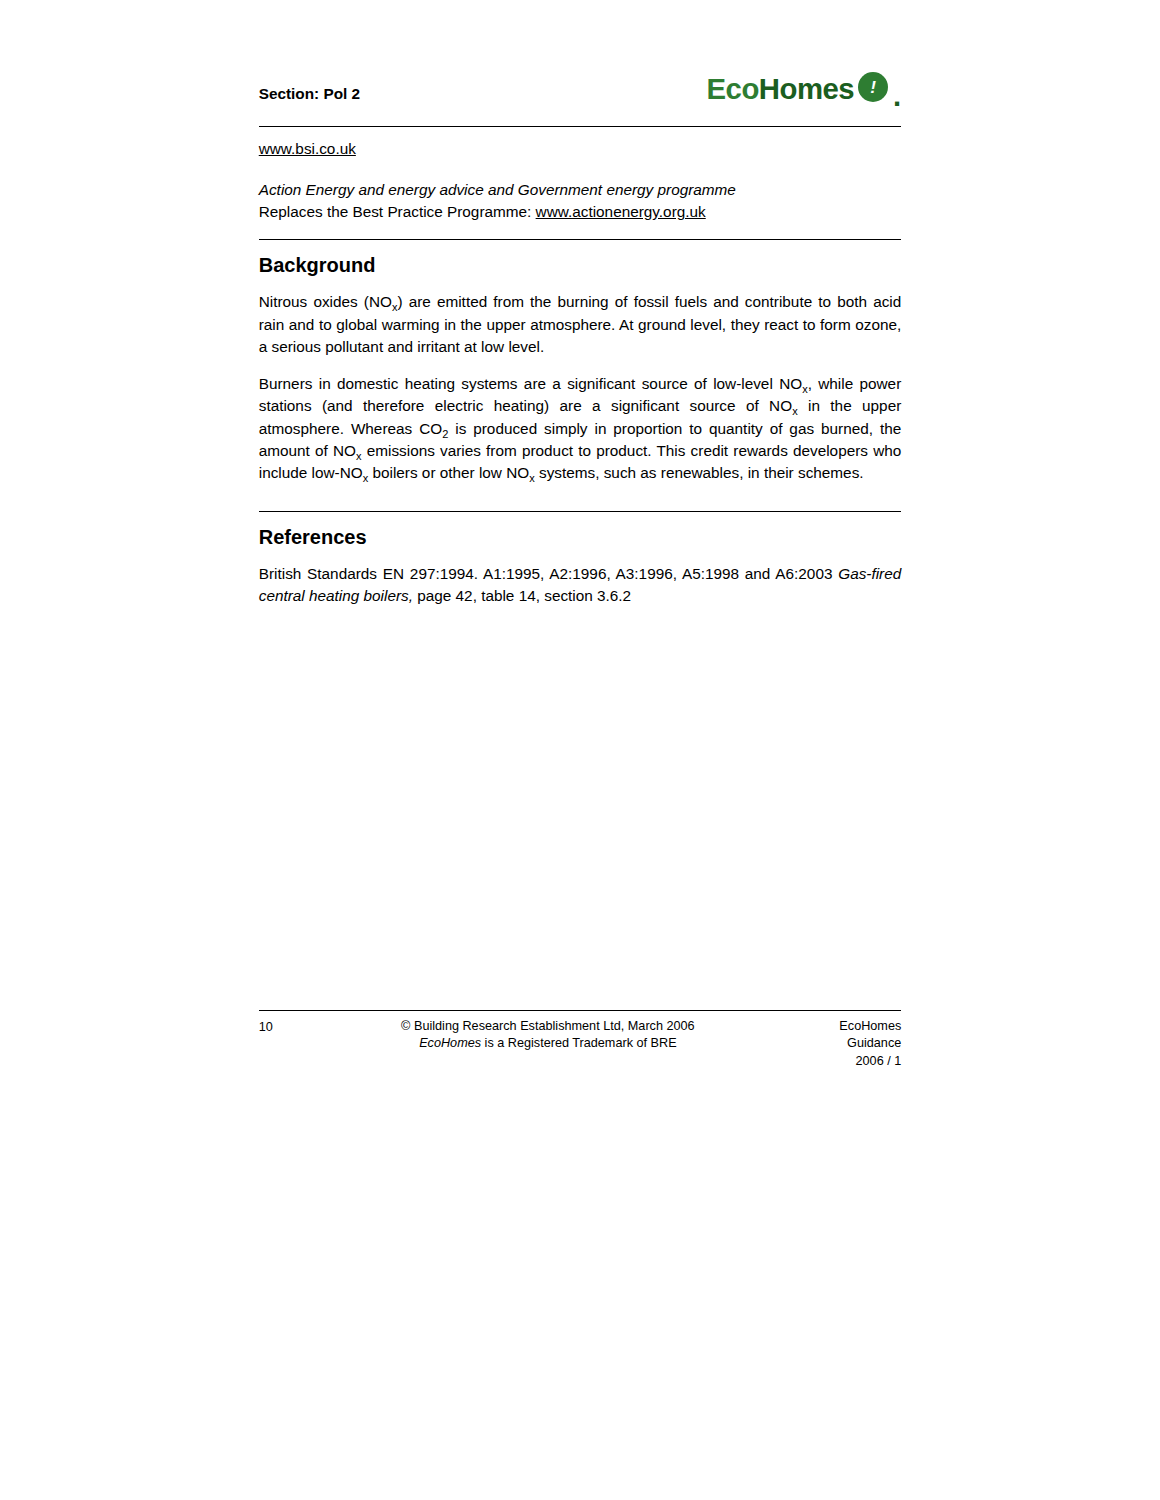Section: Pol 2
Eco Homes ! .
www.bsi.co.uk
Action Energy and energy advice and Government energy programme
Replaces the Best Practice Programme: www.actionenergy.org.uk
Background
Nitrous oxides (NOx) are emitted from the burning of fossil fuels and contribute to both acid rain and to global warming in the upper atmosphere. At ground level, they react to form ozone, a serious pollutant and irritant at low level.
Burners in domestic heating systems are a significant source of low-level NOx, while power stations (and therefore electric heating) are a significant source of NOx in the upper atmosphere. Whereas CO2 is produced simply in proportion to quantity of gas burned, the amount of NOx emissions varies from product to product. This credit rewards developers who include low-NOx boilers or other low NOx systems, such as renewables, in their schemes.
References
British Standards EN 297:1994. A1:1995, A2:1996, A3:1996, A5:1998 and A6:2003 Gas-fired central heating boilers, page 42, table 14, section 3.6.2
10
© Building Research Establishment Ltd, March 2006
EcoHomes is a Registered Trademark of BRE
EcoHomes Guidance
2006 / 1